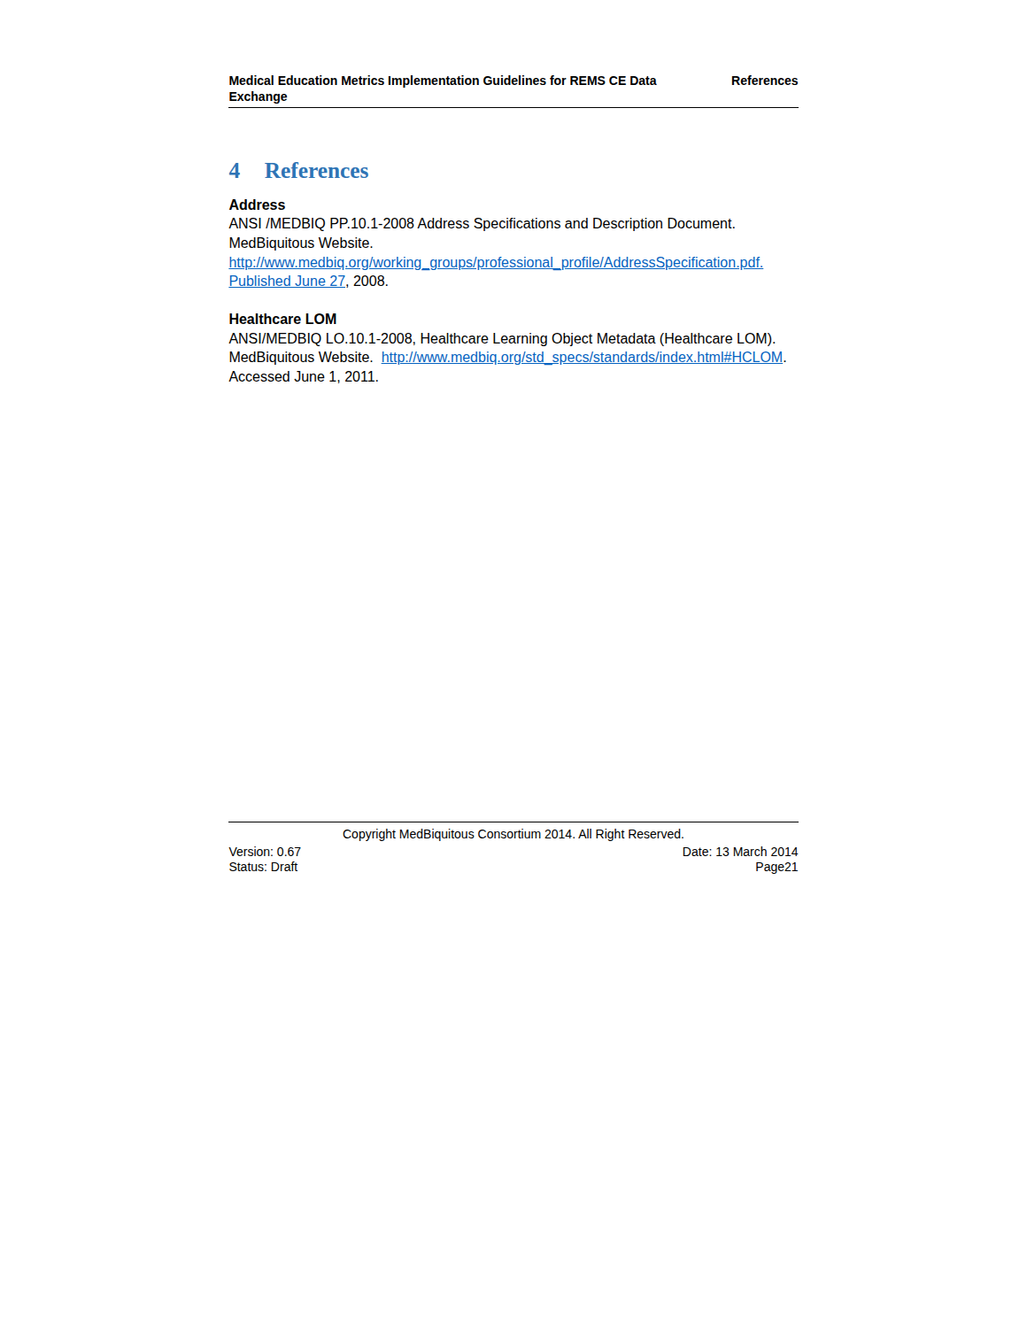Medical Education Metrics Implementation Guidelines for REMS CE Data Exchange
References
4 References
Address ANSI /MEDBIQ PP.10.1-2008 Address Specifications and Description Document. MedBiquitous Website. http://www.medbiq.org/working_groups/professional_profile/AddressSpecification.pdf. Published June 27, 2008.
Healthcare LOM ANSI/MEDBIQ LO.10.1-2008, Healthcare Learning Object Metadata (Healthcare LOM). MedBiquitous Website. http://www.medbiq.org/std_specs/standards/index.html#HCLOM. Accessed June 1, 2011.
Copyright MedBiquitous Consortium 2014. All Right Reserved.
Version: 0.67
Status: Draft
Date: 13 March 2014
Page21